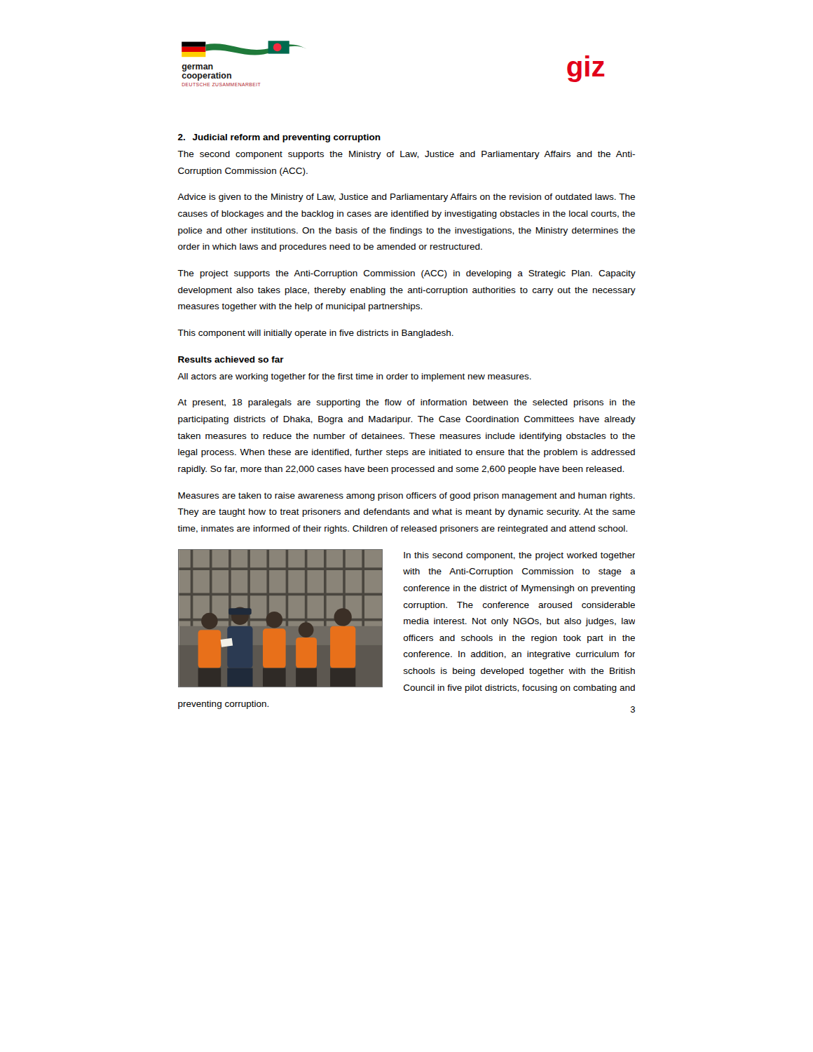german cooperation DEUTSCHE ZUSAMMENARBEIT
giz
2. Judicial reform and preventing corruption
The second component supports the Ministry of Law, Justice and Parliamentary Affairs and the Anti-Corruption Commission (ACC).
Advice is given to the Ministry of Law, Justice and Parliamentary Affairs on the revision of outdated laws. The causes of blockages and the backlog in cases are identified by investigating obstacles in the local courts, the police and other institutions. On the basis of the findings to the investigations, the Ministry determines the order in which laws and procedures need to be amended or restructured.
The project supports the Anti-Corruption Commission (ACC) in developing a Strategic Plan. Capacity development also takes place, thereby enabling the anti-corruption authorities to carry out the necessary measures together with the help of municipal partnerships.
This component will initially operate in five districts in Bangladesh.
Results achieved so far
All actors are working together for the first time in order to implement new measures.
At present, 18 paralegals are supporting the flow of information between the selected prisons in the participating districts of Dhaka, Bogra and Madaripur. The Case Coordination Committees have already taken measures to reduce the number of detainees. These measures include identifying obstacles to the legal process. When these are identified, further steps are initiated to ensure that the problem is addressed rapidly. So far, more than 22,000 cases have been processed and some 2,600 people have been released.
Measures are taken to raise awareness among prison officers of good prison management and human rights. They are taught how to treat prisoners and defendants and what is meant by dynamic security. At the same time, inmates are informed of their rights. Children of released prisoners are reintegrated and attend school.
In this second component, the project worked together with the Anti-Corruption Commission to stage a conference in the district of Mymensingh on preventing corruption. The conference aroused considerable media interest. Not only NGOs, but also judges, law officers and schools in the region took part in the conference. In addition, an integrative curriculum for schools is being developed together with the British Council in five pilot districts, focusing on combating and preventing corruption.
3